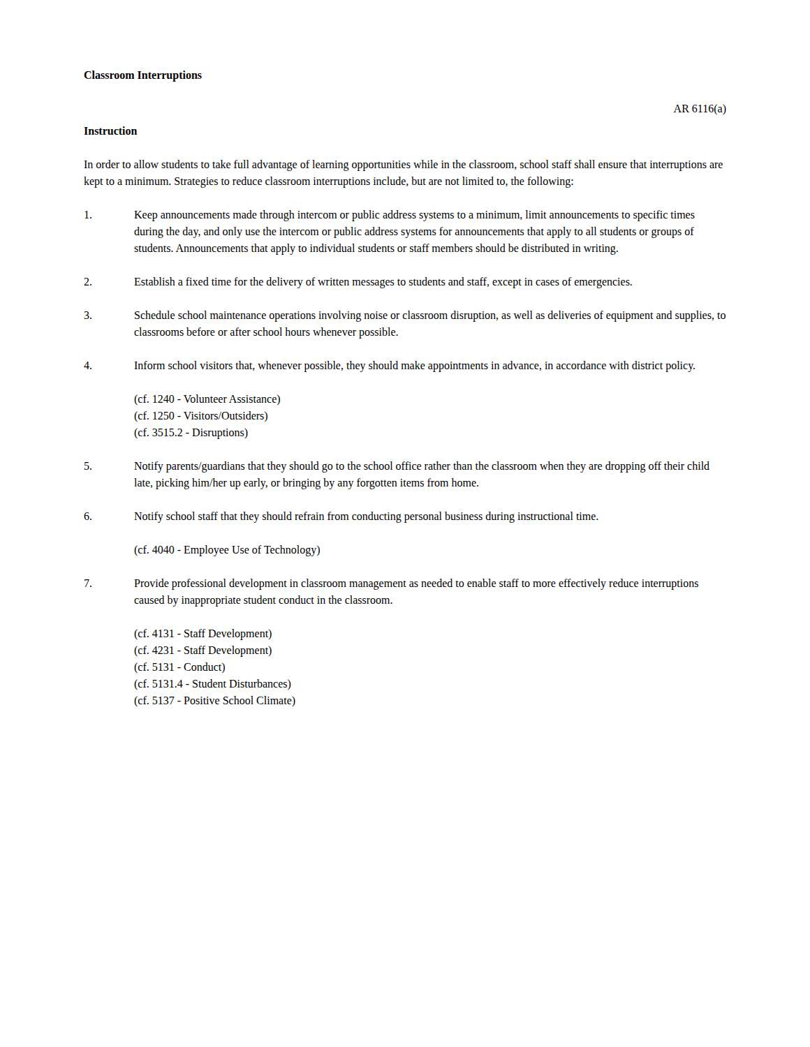Classroom Interruptions
AR 6116(a)
Instruction
In order to allow students to take full advantage of learning opportunities while in the classroom, school staff shall ensure that interruptions are kept to a minimum. Strategies to reduce classroom interruptions include, but are not limited to, the following:
Keep announcements made through intercom or public address systems to a minimum, limit announcements to specific times during the day, and only use the intercom or public address systems for announcements that apply to all students or groups of students. Announcements that apply to individual students or staff members should be distributed in writing.
Establish a fixed time for the delivery of written messages to students and staff, except in cases of emergencies.
Schedule school maintenance operations involving noise or classroom disruption, as well as deliveries of equipment and supplies, to classrooms before or after school hours whenever possible.
Inform school visitors that, whenever possible, they should make appointments in advance, in accordance with district policy.
(cf. 1240 - Volunteer Assistance)
(cf. 1250 - Visitors/Outsiders)
(cf. 3515.2 - Disruptions)
Notify parents/guardians that they should go to the school office rather than the classroom when they are dropping off their child late, picking him/her up early, or bringing by any forgotten items from home.
Notify school staff that they should refrain from conducting personal business during instructional time.
(cf. 4040 - Employee Use of Technology)
Provide professional development in classroom management as needed to enable staff to more effectively reduce interruptions caused by inappropriate student conduct in the classroom.
(cf. 4131 - Staff Development)
(cf. 4231 - Staff Development)
(cf. 5131 - Conduct)
(cf. 5131.4 - Student Disturbances)
(cf. 5137 - Positive School Climate)